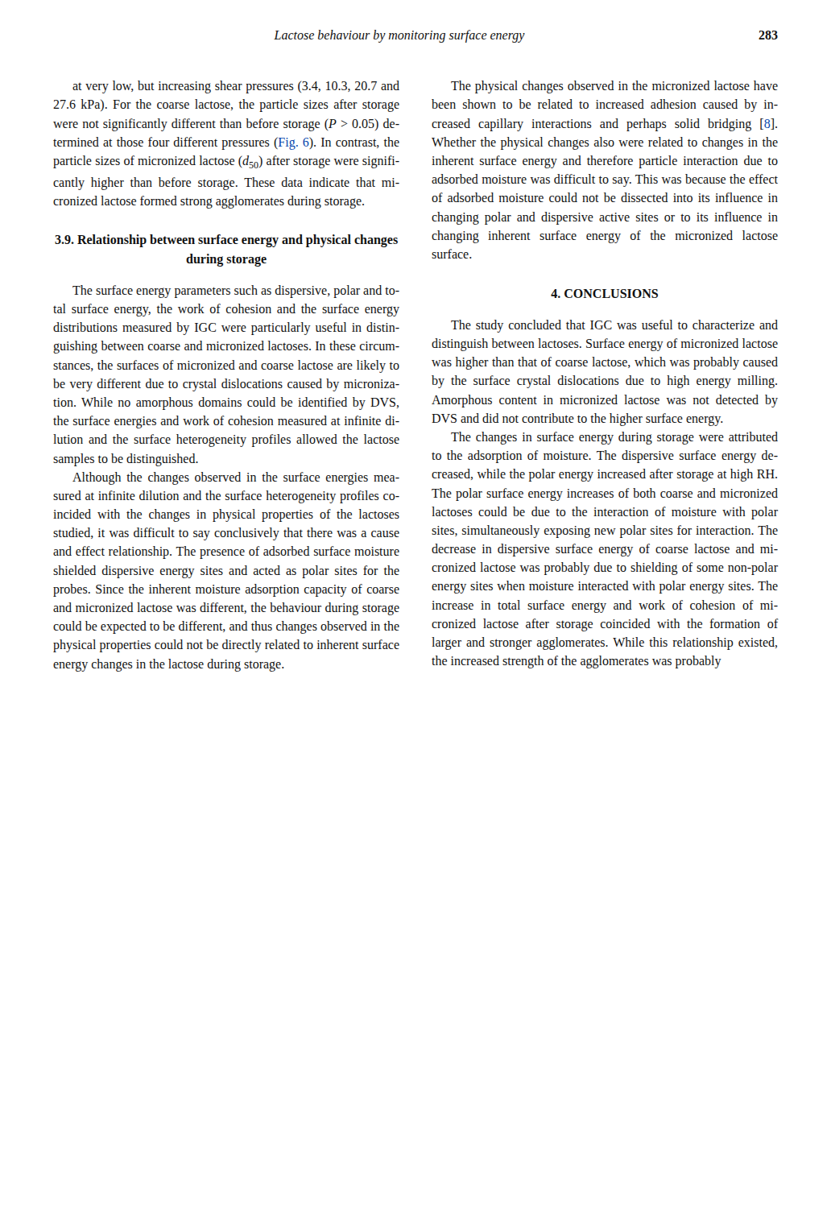Lactose behaviour by monitoring surface energy 283
at very low, but increasing shear pressures (3.4, 10.3, 20.7 and 27.6 kPa). For the coarse lactose, the particle sizes after storage were not significantly different than before storage (P > 0.05) determined at those four different pressures (Fig. 6). In contrast, the particle sizes of micronized lactose (d50) after storage were significantly higher than before storage. These data indicate that micronized lactose formed strong agglomerates during storage.
3.9. Relationship between surface energy and physical changes during storage
The surface energy parameters such as dispersive, polar and total surface energy, the work of cohesion and the surface energy distributions measured by IGC were particularly useful in distinguishing between coarse and micronized lactoses. In these circumstances, the surfaces of micronized and coarse lactose are likely to be very different due to crystal dislocations caused by micronization. While no amorphous domains could be identified by DVS, the surface energies and work of cohesion measured at infinite dilution and the surface heterogeneity profiles allowed the lactose samples to be distinguished.
Although the changes observed in the surface energies measured at infinite dilution and the surface heterogeneity profiles coincided with the changes in physical properties of the lactoses studied, it was difficult to say conclusively that there was a cause and effect relationship. The presence of adsorbed surface moisture shielded dispersive energy sites and acted as polar sites for the probes. Since the inherent moisture adsorption capacity of coarse and micronized lactose was different, the behaviour during storage could be expected to be different, and thus changes observed in the physical properties could not be directly related to inherent surface energy changes in the lactose during storage.
The physical changes observed in the micronized lactose have been shown to be related to increased adhesion caused by increased capillary interactions and perhaps solid bridging [8]. Whether the physical changes also were related to changes in the inherent surface energy and therefore particle interaction due to adsorbed moisture was difficult to say. This was because the effect of adsorbed moisture could not be dissected into its influence in changing polar and dispersive active sites or to its influence in changing inherent surface energy of the micronized lactose surface.
4. CONCLUSIONS
The study concluded that IGC was useful to characterize and distinguish between lactoses. Surface energy of micronized lactose was higher than that of coarse lactose, which was probably caused by the surface crystal dislocations due to high energy milling. Amorphous content in micronized lactose was not detected by DVS and did not contribute to the higher surface energy.
The changes in surface energy during storage were attributed to the adsorption of moisture. The dispersive surface energy decreased, while the polar energy increased after storage at high RH. The polar surface energy increases of both coarse and micronized lactoses could be due to the interaction of moisture with polar sites, simultaneously exposing new polar sites for interaction. The decrease in dispersive surface energy of coarse lactose and micronized lactose was probably due to shielding of some non-polar energy sites when moisture interacted with polar energy sites. The increase in total surface energy and work of cohesion of micronized lactose after storage coincided with the formation of larger and stronger agglomerates. While this relationship existed, the increased strength of the agglomerates was probably